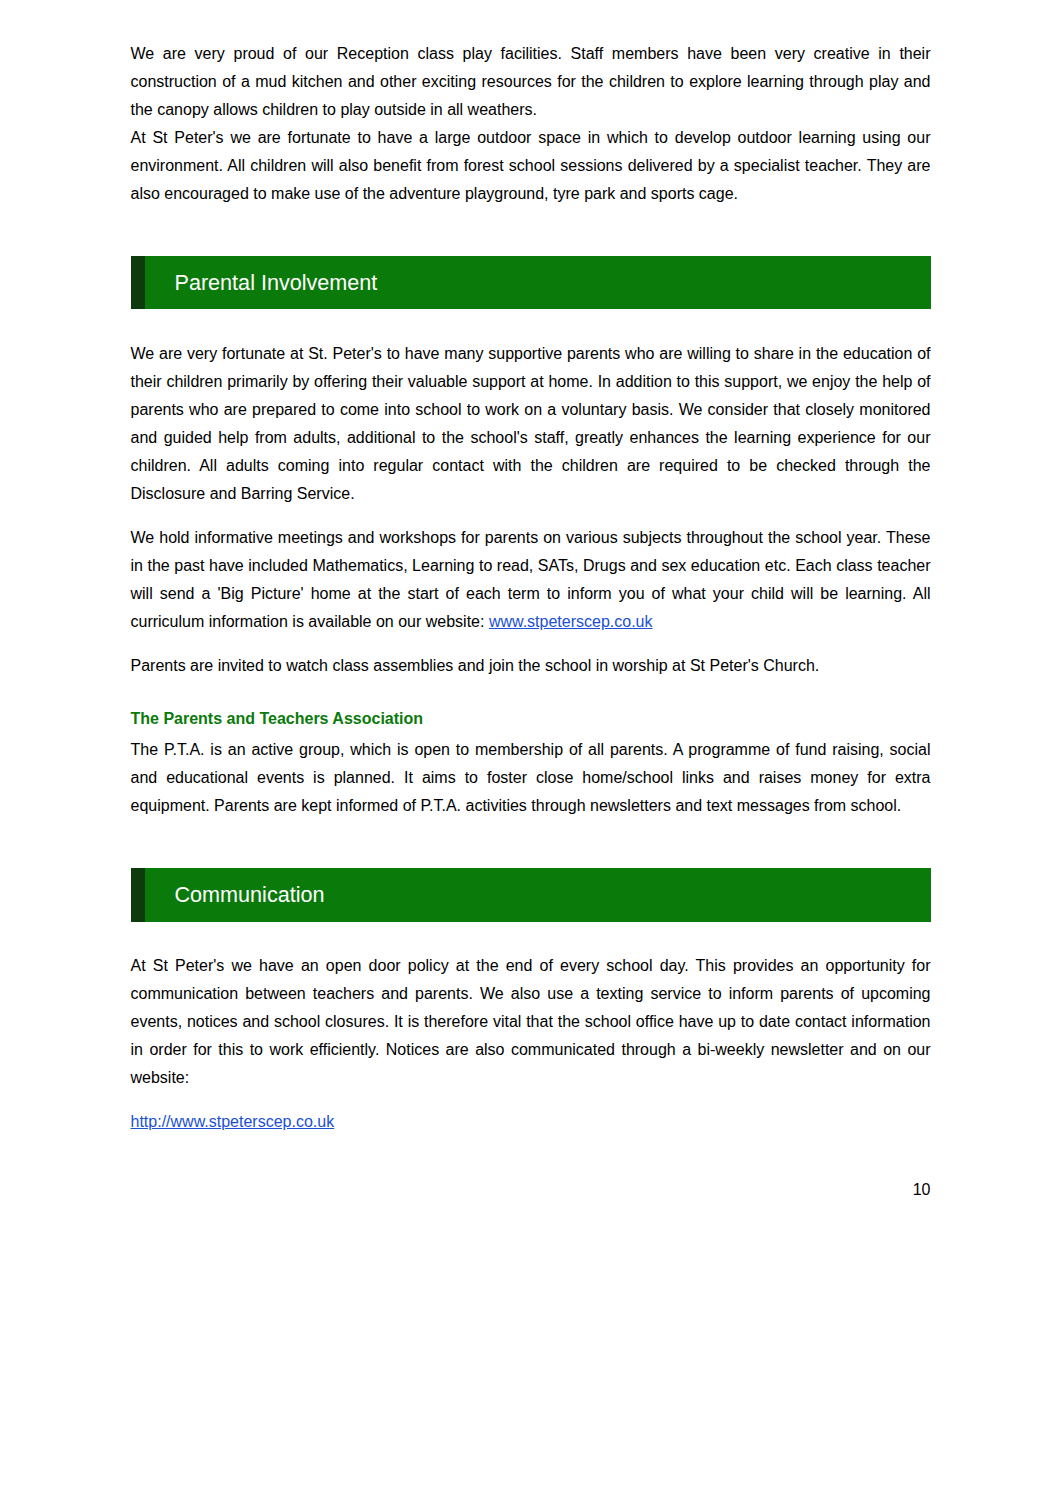We are very proud of our Reception class play facilities. Staff members have been very creative in their construction of a mud kitchen and other exciting resources for the children to explore learning through play and the canopy allows children to play outside in all weathers.
At St Peter's we are fortunate to have a large outdoor space in which to develop outdoor learning using our environment. All children will also benefit from forest school sessions delivered by a specialist teacher. They are also encouraged to make use of the adventure playground, tyre park and sports cage.
Parental Involvement
We are very fortunate at St. Peter's to have many supportive parents who are willing to share in the education of their children primarily by offering their valuable support at home. In addition to this support, we enjoy the help of parents who are prepared to come into school to work on a voluntary basis. We consider that closely monitored and guided help from adults, additional to the school's staff, greatly enhances the learning experience for our children. All adults coming into regular contact with the children are required to be checked through the Disclosure and Barring Service.
We hold informative meetings and workshops for parents on various subjects throughout the school year. These in the past have included Mathematics, Learning to read, SATs, Drugs and sex education etc. Each class teacher will send a 'Big Picture' home at the start of each term to inform you of what your child will be learning. All curriculum information is available on our website: www.stpeterscep.co.uk
Parents are invited to watch class assemblies and join the school in worship at St Peter's Church.
The Parents and Teachers Association
The P.T.A. is an active group, which is open to membership of all parents. A programme of fund raising, social and educational events is planned. It aims to foster close home/school links and raises money for extra equipment. Parents are kept informed of P.T.A. activities through newsletters and text messages from school.
Communication
At St Peter's we have an open door policy at the end of every school day. This provides an opportunity for communication between teachers and parents. We also use a texting service to inform parents of upcoming events, notices and school closures. It is therefore vital that the school office have up to date contact information in order for this to work efficiently. Notices are also communicated through a bi-weekly newsletter and on our website:
http://www.stpeterscep.co.uk
10